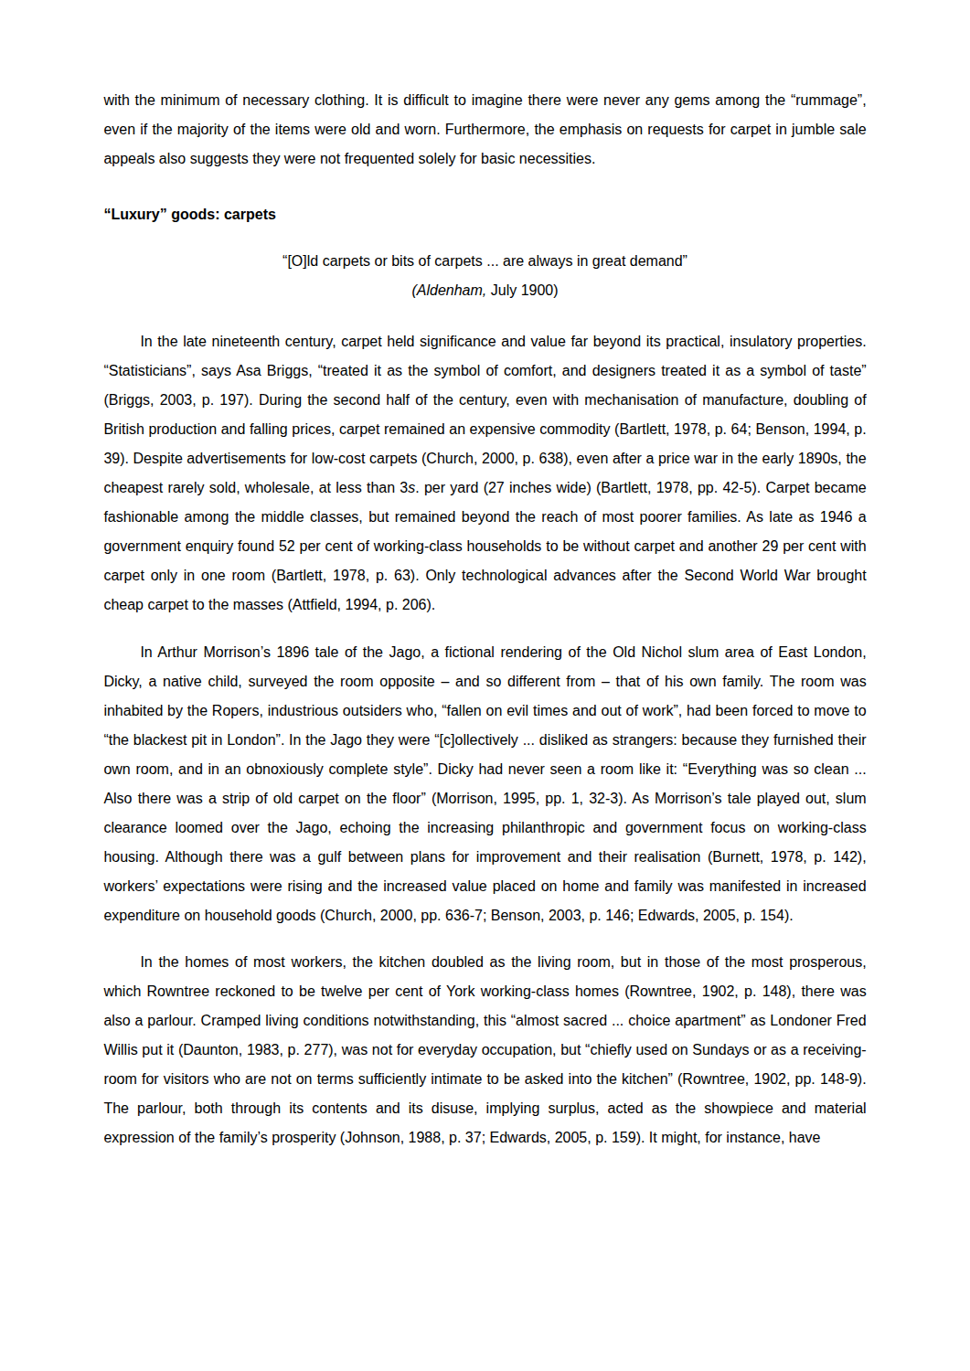with the minimum of necessary clothing. It is difficult to imagine there were never any gems among the “rummage”, even if the majority of the items were old and worn. Furthermore, the emphasis on requests for carpet in jumble sale appeals also suggests they were not frequented solely for basic necessities.
“Luxury” goods: carpets
“[O]ld carpets or bits of carpets ... are always in great demand”
(Aldenham, July 1900)
In the late nineteenth century, carpet held significance and value far beyond its practical, insulatory properties. “Statisticians”, says Asa Briggs, “treated it as the symbol of comfort, and designers treated it as a symbol of taste” (Briggs, 2003, p. 197). During the second half of the century, even with mechanisation of manufacture, doubling of British production and falling prices, carpet remained an expensive commodity (Bartlett, 1978, p. 64; Benson, 1994, p. 39). Despite advertisements for low-cost carpets (Church, 2000, p. 638), even after a price war in the early 1890s, the cheapest rarely sold, wholesale, at less than 3s. per yard (27 inches wide) (Bartlett, 1978, pp. 42-5). Carpet became fashionable among the middle classes, but remained beyond the reach of most poorer families. As late as 1946 a government enquiry found 52 per cent of working-class households to be without carpet and another 29 per cent with carpet only in one room (Bartlett, 1978, p. 63). Only technological advances after the Second World War brought cheap carpet to the masses (Attfield, 1994, p. 206).
In Arthur Morrison’s 1896 tale of the Jago, a fictional rendering of the Old Nichol slum area of East London, Dicky, a native child, surveyed the room opposite – and so different from – that of his own family. The room was inhabited by the Ropers, industrious outsiders who, “fallen on evil times and out of work”, had been forced to move to “the blackest pit in London”. In the Jago they were “[c]ollectively ... disliked as strangers: because they furnished their own room, and in an obnoxiously complete style”. Dicky had never seen a room like it: “Everything was so clean ... Also there was a strip of old carpet on the floor” (Morrison, 1995, pp. 1, 32-3). As Morrison’s tale played out, slum clearance loomed over the Jago, echoing the increasing philanthropic and government focus on working-class housing. Although there was a gulf between plans for improvement and their realisation (Burnett, 1978, p. 142), workers’ expectations were rising and the increased value placed on home and family was manifested in increased expenditure on household goods (Church, 2000, pp. 636-7; Benson, 2003, p. 146; Edwards, 2005, p. 154).
In the homes of most workers, the kitchen doubled as the living room, but in those of the most prosperous, which Rowntree reckoned to be twelve per cent of York working-class homes (Rowntree, 1902, p. 148), there was also a parlour. Cramped living conditions notwithstanding, this “almost sacred ... choice apartment” as Londoner Fred Willis put it (Daunton, 1983, p. 277), was not for everyday occupation, but “chiefly used on Sundays or as a receiving-room for visitors who are not on terms sufficiently intimate to be asked into the kitchen” (Rowntree, 1902, pp. 148-9). The parlour, both through its contents and its disuse, implying surplus, acted as the showpiece and material expression of the family’s prosperity (Johnson, 1988, p. 37; Edwards, 2005, p. 159). It might, for instance, have